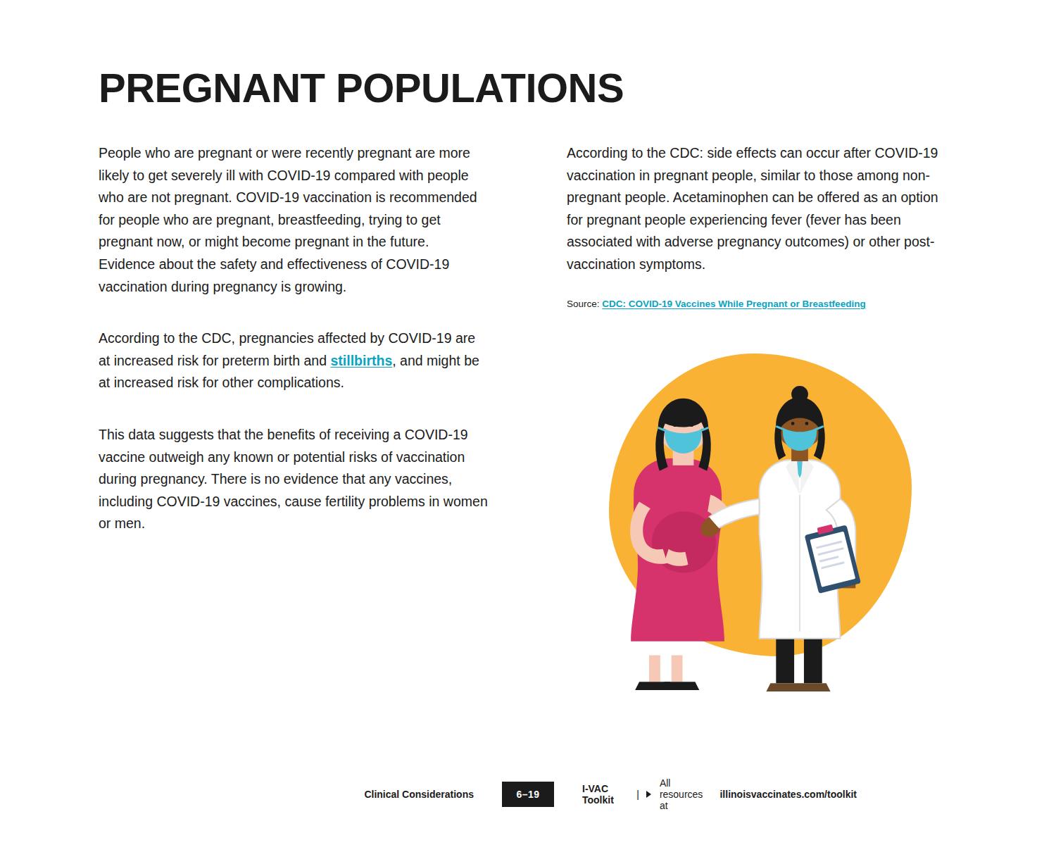Pregnant Populations
People who are pregnant or were recently pregnant are more likely to get severely ill with COVID-19 compared with people who are not pregnant. COVID-19 vaccination is recommended for people who are pregnant, breastfeeding, trying to get pregnant now, or might become pregnant in the future. Evidence about the safety and effectiveness of COVID-19 vaccination during pregnancy is growing.
According to the CDC, pregnancies affected by COVID-19 are at increased risk for preterm birth and stillbirths, and might be at increased risk for other complications.
This data suggests that the benefits of receiving a COVID-19 vaccine outweigh any known or potential risks of vaccination during pregnancy. There is no evidence that any vaccines, including COVID-19 vaccines, cause fertility problems in women or men.
According to the CDC: side effects can occur after COVID-19 vaccination in pregnant people, similar to those among non-pregnant people. Acetaminophen can be offered as an option for pregnant people experiencing fever (fever has been associated with adverse pregnancy outcomes) or other post-vaccination symptoms.
Source: CDC: COVID-19 Vaccines While Pregnant or Breastfeeding
Clinical Considerations
6–19
I-VAC Toolkit | All resources at illinoisvaccinates.com/toolkit